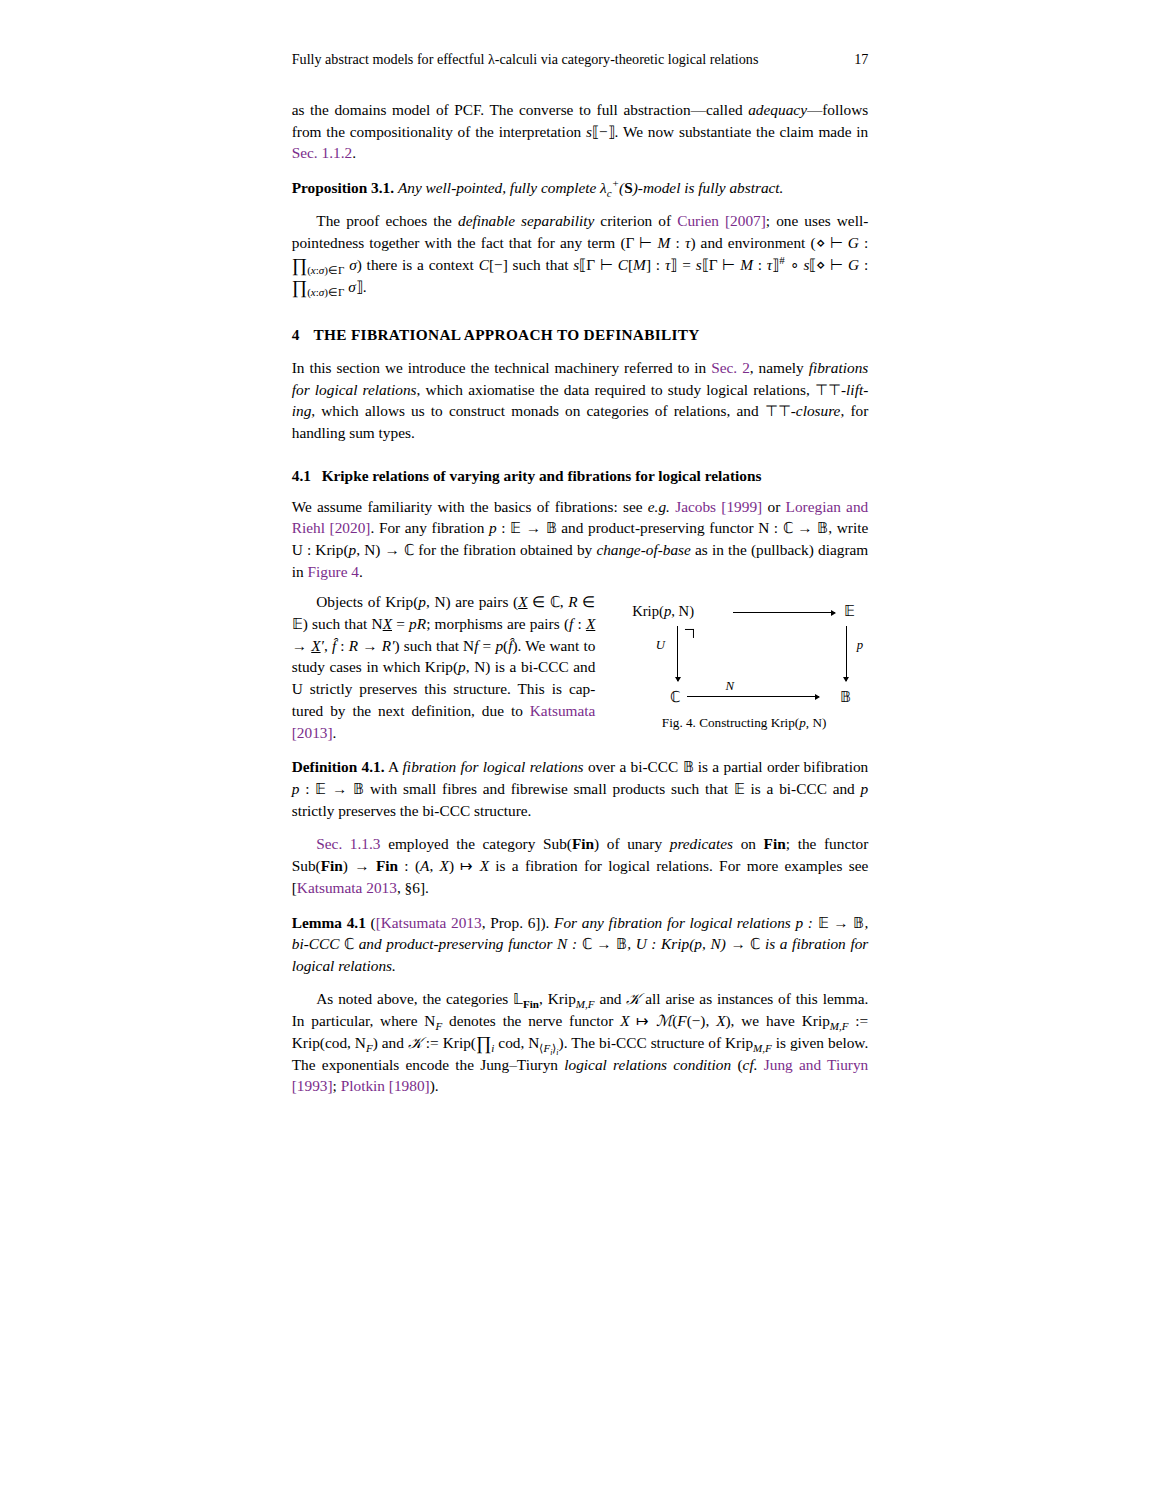Fully abstract models for effectful λ-calculi via category-theoretic logical relations
17
as the domains model of PCF. The converse to full abstraction—called adequacy—follows from the compositionality of the interpretation s⟦−⟧. We now substantiate the claim made in Sec. 1.1.2.
Proposition 3.1. Any well-pointed, fully complete λc+(S)-model is fully abstract.
The proof echoes the definable separability criterion of Curien [2007]; one uses well-pointedness together with the fact that for any term (Γ ⊢ M : τ) and environment (⋄ ⊢ G : ∏(x:σ)∈Γ σ) there is a context C[−] such that s⟦Γ ⊢ C[M] : τ⟧ = s⟦Γ ⊢ M : τ⟧# ∘ s⟦⋄ ⊢ G : ∏(x:σ)∈Γ σ⟧.
4 THE FIBRATIONAL APPROACH TO DEFINABILITY
In this section we introduce the technical machinery referred to in Sec. 2, namely fibrations for logical relations, which axiomatise the data required to study logical relations, ⊤⊤-lifting, which allows us to construct monads on categories of relations, and ⊤⊤-closure, for handling sum types.
4.1 Kripke relations of varying arity and fibrations for logical relations
We assume familiarity with the basics of fibrations: see e.g. Jacobs [1999] or Loregian and Riehl [2020]. For any fibration p : 𝔼 → 𝔹 and product-preserving functor N : ℂ → 𝔹, write U : Krip(p, N) → ℂ for the fibration obtained by change-of-base as in the (pullback) diagram in Figure 4.
Krip(p, N) 𝔼 ℂ 𝔹
N
U
p
Fig. 4. Constructing Krip(p, N)
Objects of Krip(p, N) are pairs (X ∈ ℂ, R ∈ 𝔼) such that NX = pR; morphisms are pairs (f : X → X′, f̂ : R → R′) such that Nf = p(f̂). We want to study cases in which Krip(p, N) is a bi-CCC and U strictly preserves this structure. This is captured by the next definition, due to Katsumata [2013].
Definition 4.1. A fibration for logical relations over a bi-CCC 𝔹 is a partial order bifibration p : 𝔼 → 𝔹 with small fibres and fibrewise small products such that 𝔼 is a bi-CCC and p strictly preserves the bi-CCC structure.
Sec. 1.1.3 employed the category Sub(Fin) of unary predicates on Fin; the functor Sub(Fin) → Fin : (A, X) ↦ X is a fibration for logical relations. For more examples see [Katsumata 2013, §6].
Lemma 4.1 ([Katsumata 2013, Prop. 6]). For any fibration for logical relations p : 𝔼 → 𝔹, bi-CCC ℂ and product-preserving functor N : ℂ → 𝔹, U : Krip(p, N) → ℂ is a fibration for logical relations.
As noted above, the categories 𝕃Fin, KripM,F and 𝒦 all arise as instances of this lemma. In particular, where NF denotes the nerve functor X ↦ ℳ(F(−), X), we have KripM,F := Krip(cod, NF) and 𝒦 := Krip(∏i cod, N⟨Fi⟩i). The bi-CCC structure of KripM,F is given below. The exponentials encode the Jung–Tiuryn logical relations condition (cf. Jung and Tiuryn [1993]; Plotkin [1980]).